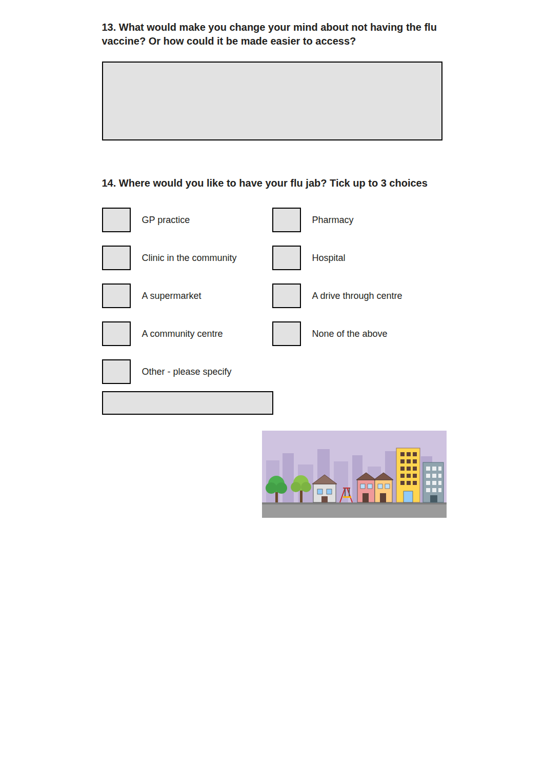13. What would make you change your mind about not having the flu vaccine? Or how could it be made easier to access?
14. Where would you like to have your flu jab? Tick up to 3 choices
GP practice
Pharmacy
Clinic in the community
Hospital
A supermarket
A drive through centre
A community centre
None of the above
Other - please specify